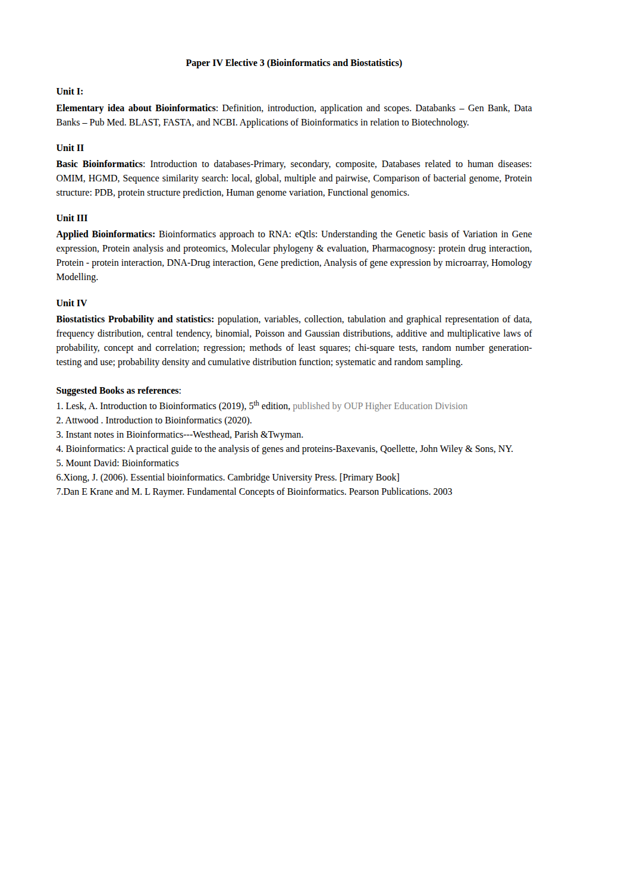Paper IV Elective 3 (Bioinformatics and Biostatistics)
Unit I:
Elementary idea about Bioinformatics: Definition, introduction, application and scopes. Databanks – Gen Bank, Data Banks – Pub Med. BLAST, FASTA, and NCBI. Applications of Bioinformatics in relation to Biotechnology.
Unit II
Basic Bioinformatics: Introduction to databases-Primary, secondary, composite, Databases related to human diseases: OMIM, HGMD, Sequence similarity search: local, global, multiple and pairwise, Comparison of bacterial genome, Protein structure: PDB, protein structure prediction, Human genome variation, Functional genomics.
Unit III
Applied Bioinformatics: Bioinformatics approach to RNA: eQtls: Understanding the Genetic basis of Variation in Gene expression, Protein analysis and proteomics, Molecular phylogeny & evaluation, Pharmacognosy: protein drug interaction, Protein - protein interaction, DNA-Drug interaction, Gene prediction, Analysis of gene expression by microarray, Homology Modelling.
Unit IV
Biostatistics Probability and statistics: population, variables, collection, tabulation and graphical representation of data, frequency distribution, central tendency, binomial, Poisson and Gaussian distributions, additive and multiplicative laws of probability, concept and correlation; regression; methods of least squares; chi-square tests, random number generation- testing and use; probability density and cumulative distribution function; systematic and random sampling.
Suggested Books as references:
1. Lesk, A. Introduction to Bioinformatics (2019), 5th edition, published by OUP Higher Education Division
2. Attwood . Introduction to Bioinformatics (2020).
3. Instant notes in Bioinformatics---Westhead, Parish &Twyman.
4. Bioinformatics: A practical guide to the analysis of genes and proteins-Baxevanis, Qoellette, John Wiley & Sons, NY.
5. Mount David: Bioinformatics
6.Xiong, J. (2006). Essential bioinformatics. Cambridge University Press. [Primary Book]
7.Dan E Krane and M. L Raymer. Fundamental Concepts of Bioinformatics. Pearson Publications. 2003